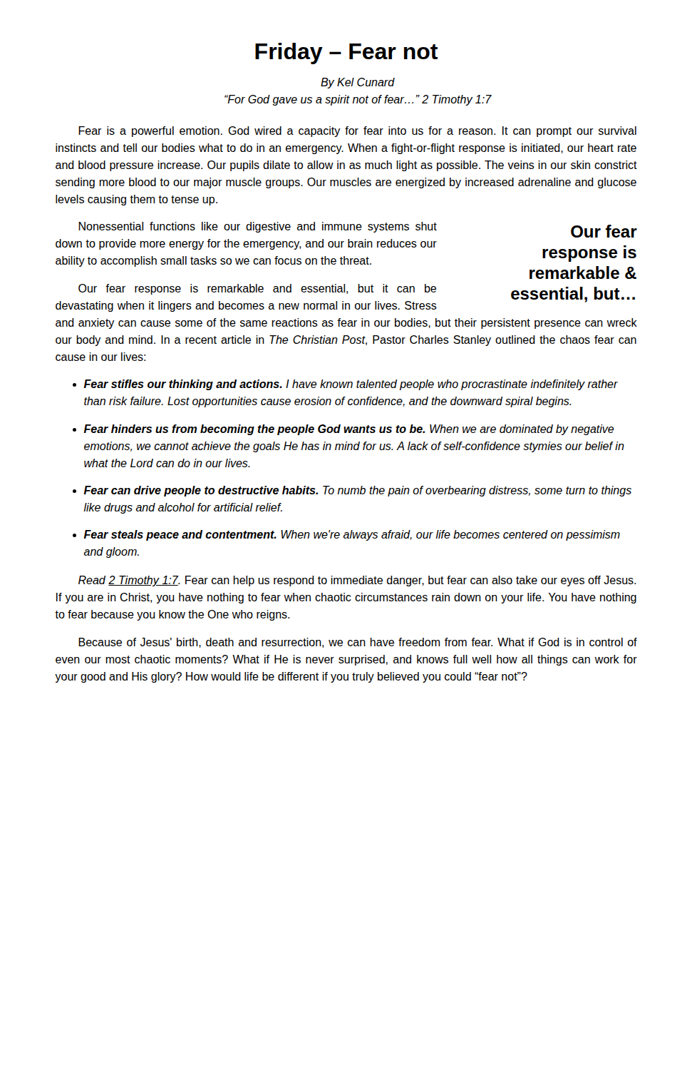Friday – Fear not
By Kel Cunard
“For God gave us a spirit not of fear…” 2 Timothy 1:7
Fear is a powerful emotion. God wired a capacity for fear into us for a reason. It can prompt our survival instincts and tell our bodies what to do in an emergency. When a fight-or-flight response is initiated, our heart rate and blood pressure increase. Our pupils dilate to allow in as much light as possible. The veins in our skin constrict sending more blood to our major muscle groups. Our muscles are energized by increased adrenaline and glucose levels causing them to tense up.
Our fear response is remarkable & essential, but…
Nonessential functions like our digestive and immune systems shut down to provide more energy for the emergency, and our brain reduces our ability to accomplish small tasks so we can focus on the threat.
Our fear response is remarkable and essential, but it can be devastating when it lingers and becomes a new normal in our lives. Stress and anxiety can cause some of the same reactions as fear in our bodies, but their persistent presence can wreck our body and mind. In a recent article in The Christian Post, Pastor Charles Stanley outlined the chaos fear can cause in our lives:
Fear stifles our thinking and actions. I have known talented people who procrastinate indefinitely rather than risk failure. Lost opportunities cause erosion of confidence, and the downward spiral begins.
Fear hinders us from becoming the people God wants us to be. When we are dominated by negative emotions, we cannot achieve the goals He has in mind for us. A lack of self-confidence stymies our belief in what the Lord can do in our lives.
Fear can drive people to destructive habits. To numb the pain of overbearing distress, some turn to things like drugs and alcohol for artificial relief.
Fear steals peace and contentment. When we're always afraid, our life becomes centered on pessimism and gloom.
Read 2 Timothy 1:7. Fear can help us respond to immediate danger, but fear can also take our eyes off Jesus. If you are in Christ, you have nothing to fear when chaotic circumstances rain down on your life. You have nothing to fear because you know the One who reigns.
Because of Jesus' birth, death and resurrection, we can have freedom from fear. What if God is in control of even our most chaotic moments? What if He is never surprised, and knows full well how all things can work for your good and His glory? How would life be different if you truly believed you could “fear not”?